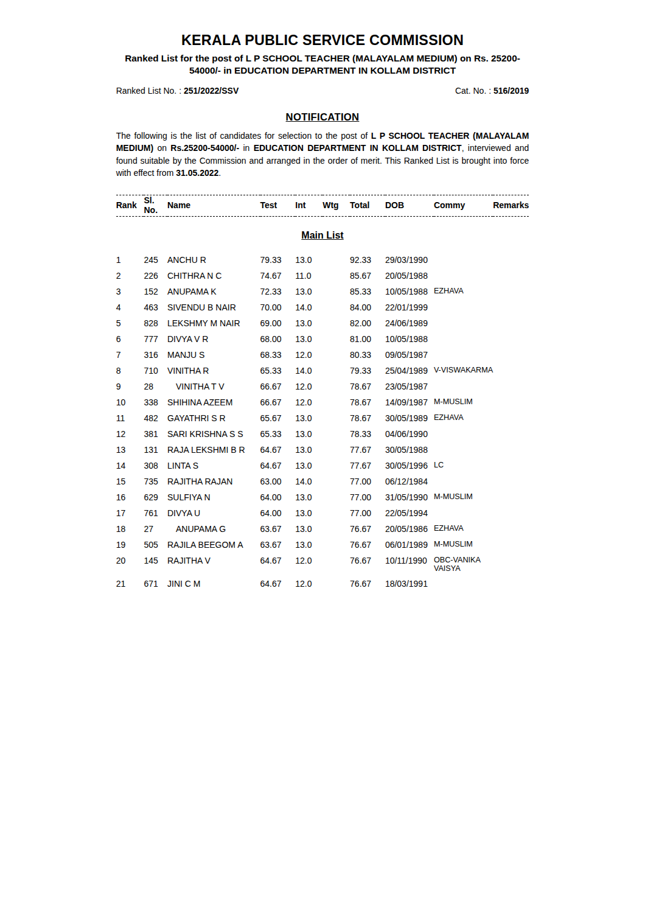KERALA PUBLIC SERVICE COMMISSION
Ranked List for the post of L P SCHOOL TEACHER (MALAYALAM MEDIUM) on Rs. 25200-54000/- in EDUCATION DEPARTMENT IN KOLLAM DISTRICT
Ranked List No. : 251/2022/SSV
Cat. No. : 516/2019
NOTIFICATION
The following is the list of candidates for selection to the post of L P SCHOOL TEACHER (MALAYALAM MEDIUM) on Rs.25200-54000/- in EDUCATION DEPARTMENT IN KOLLAM DISTRICT, interviewed and found suitable by the Commission and arranged in the order of merit. This Ranked List is brought into force with effect from 31.05.2022.
| Rank | Sl. No. | Name | Test | Int | Wtg | Total | DOB | Commy | Remarks |
| --- | --- | --- | --- | --- | --- | --- | --- | --- | --- |
| Main List |
| 1 | 245 | ANCHU R | 79.33 | 13.0 | | 92.33 | 29/03/1990 | | |
| 2 | 226 | CHITHRA N C | 74.67 | 11.0 | | 85.67 | 20/05/1988 | | |
| 3 | 152 | ANUPAMA K | 72.33 | 13.0 | | 85.33 | 10/05/1988 | EZHAVA | |
| 4 | 463 | SIVENDU B NAIR | 70.00 | 14.0 | | 84.00 | 22/01/1999 | | |
| 5 | 828 | LEKSHMY M NAIR | 69.00 | 13.0 | | 82.00 | 24/06/1989 | | |
| 6 | 777 | DIVYA V R | 68.00 | 13.0 | | 81.00 | 10/05/1988 | | |
| 7 | 316 | MANJU S | 68.33 | 12.0 | | 80.33 | 09/05/1987 | | |
| 8 | 710 | VINITHA R | 65.33 | 14.0 | | 79.33 | 25/04/1989 | V-VISWAKARMA | |
| 9 | 28 | VINITHA T V | 66.67 | 12.0 | | 78.67 | 23/05/1987 | | |
| 10 | 338 | SHIHINA AZEEM | 66.67 | 12.0 | | 78.67 | 14/09/1987 | M-MUSLIM | |
| 11 | 482 | GAYATHRI S R | 65.67 | 13.0 | | 78.67 | 30/05/1989 | EZHAVA | |
| 12 | 381 | SARI KRISHNA S S | 65.33 | 13.0 | | 78.33 | 04/06/1990 | | |
| 13 | 131 | RAJA LEKSHMI B R | 64.67 | 13.0 | | 77.67 | 30/05/1988 | | |
| 14 | 308 | LINTA S | 64.67 | 13.0 | | 77.67 | 30/05/1996 | LC | |
| 15 | 735 | RAJITHA RAJAN | 63.00 | 14.0 | | 77.00 | 06/12/1984 | | |
| 16 | 629 | SULFIYA N | 64.00 | 13.0 | | 77.00 | 31/05/1990 | M-MUSLIM | |
| 17 | 761 | DIVYA U | 64.00 | 13.0 | | 77.00 | 22/05/1994 | | |
| 18 | 27 | ANUPAMA G | 63.67 | 13.0 | | 76.67 | 20/05/1986 | EZHAVA | |
| 19 | 505 | RAJILA BEEGOM A | 63.67 | 13.0 | | 76.67 | 06/01/1989 | M-MUSLIM | |
| 20 | 145 | RAJITHA V | 64.67 | 12.0 | | 76.67 | 10/11/1990 | OBC-VANIKA VAISYA | |
| 21 | 671 | JINI C M | 64.67 | 12.0 | | 76.67 | 18/03/1991 | | |